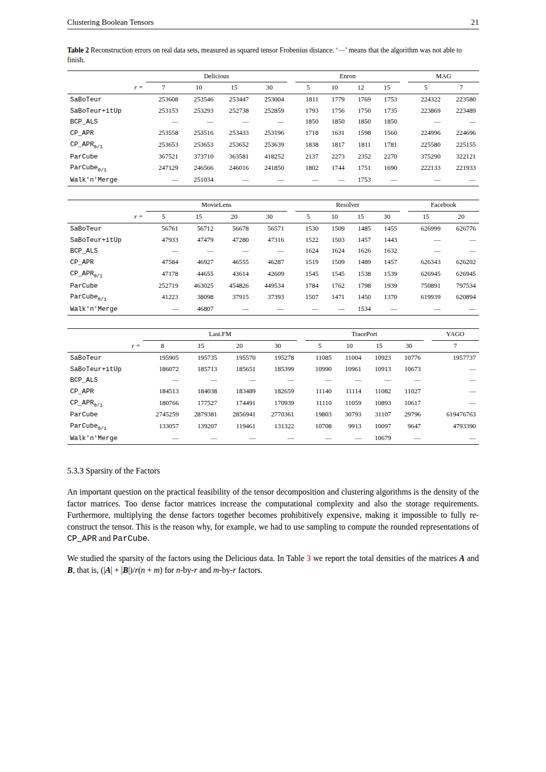Clustering Boolean Tensors 21
Table 2 Reconstruction errors on real data sets, measured as squared tensor Frobenius distance. ‘—’ means that the algorithm was not able to finish.
| | Delicious | | Enron | | MAG |
| --- | --- | --- | --- | --- | --- |
| r = | 7 | 10 | 15 | 30 | | 5 | 10 | 12 | 15 | | 5 | 7 |
| SaBoTeur | 253608 | 253546 | 253447 | 253004 | | 1811 | 1779 | 1769 | 1753 | | 224322 | 223580 |
| SaBoTeur+itUp | 253153 | 253293 | 252738 | 252859 | | 1793 | 1756 | 1750 | 1735 | | 223869 | 223489 |
| BCP_ALS | — | — | — | — | | 1850 | 1850 | 1850 | 1850 | | — | — |
| CP_APR | 253558 | 253516 | 253433 | 253196 | | 1718 | 1631 | 1598 | 1560 | | 224996 | 224696 |
| CP_APR 0/1 | 253653 | 253653 | 253652 | 253639 | | 1838 | 1817 | 1811 | 1781 | | 225580 | 225155 |
| ParCube | 367521 | 373710 | 363581 | 418252 | | 2137 | 2273 | 2352 | 2270 | | 375290 | 322121 |
| ParCube 0/1 | 247129 | 246566 | 246016 | 241850 | | 1802 | 1744 | 1751 | 1690 | | 222133 | 221933 |
| Walk'n'Merge | — | 251034 | — | — | | — | — | 1753 | — | | — | — |
| | MovieLens | | Resolver | | Facebook |
| --- | --- | --- | --- | --- | --- |
| r = | 5 | 15 | 20 | 30 | | 5 | 10 | 15 | 30 | | 15 | 20 |
| SaBoTeur | 56761 | 56712 | 56678 | 56571 | | 1530 | 1509 | 1485 | 1455 | | 626999 | 626776 |
| SaBoTeur+itUp | 47933 | 47479 | 47280 | 47316 | | 1522 | 1503 | 1457 | 1443 | | — | — |
| BCP_ALS | — | — | — | — | | 1624 | 1624 | 1626 | 1632 | | — | — |
| CP_APR | 47584 | 46927 | 46555 | 46287 | | 1519 | 1509 | 1489 | 1457 | | 626343 | 626202 |
| CP_APR 0/1 | 47178 | 44655 | 43614 | 42609 | | 1545 | 1545 | 1538 | 1539 | | 626945 | 626945 |
| ParCube | 252719 | 463025 | 454826 | 449534 | | 1784 | 1762 | 1798 | 1939 | | 750891 | 797534 |
| ParCube 0/1 | 41223 | 38098 | 37915 | 37393 | | 1507 | 1471 | 1450 | 1370 | | 619939 | 620894 |
| Walk'n'Merge | — | 46807 | — | — | | — | — | 1534 | — | | — | — |
| | Last.FM | | TracePort | | YAGO |
| --- | --- | --- | --- | --- | --- |
| r = | 8 | 15 | 20 | 30 | | 5 | 10 | 15 | 30 | | 7 |
| SaBoTeur | 195905 | 195735 | 195570 | 195278 | | 11085 | 11004 | 10923 | 10776 | | 1957737 |
| SaBoTeur+itUp | 186072 | 185713 | 185651 | 185399 | | 10990 | 10961 | 10913 | 10673 | | — |
| BCP_ALS | — | — | — | — | | — | — | — | — | | — |
| CP_APR | 184513 | 184038 | 183489 | 182659 | | 11140 | 11114 | 11082 | 11027 | | — |
| CP_APR 0/1 | 180766 | 177527 | 174491 | 170939 | | 11110 | 11059 | 10893 | 10617 | | — |
| ParCube | 2745259 | 2879381 | 2856941 | 2770361 | | 19803 | 30793 | 31107 | 29796 | | 619476763 |
| ParCube 0/1 | 133057 | 139207 | 119461 | 131322 | | 10708 | 9913 | 10097 | 9647 | | 4793390 |
| Walk'n'Merge | — | — | — | — | | — | — | 10679 | — | | — |
5.3.3 Sparsity of the Factors
An important question on the practical feasibility of the tensor decomposition and clustering algorithms is the density of the factor matrices. Too dense factor matrices increase the computational complexity and also the storage requirements. Furthermore, multiplying the dense factors together becomes prohibitively expensive, making it impossible to fully re-construct the tensor. This is the reason why, for example, we had to use sampling to compute the rounded representations of CP_APR and ParCube.
We studied the sparsity of the factors using the Delicious data. In Table 3 we report the total densities of the matrices A and B, that is, (|A| + |B|)/r(n + m) for n-by-r and m-by-r factors.